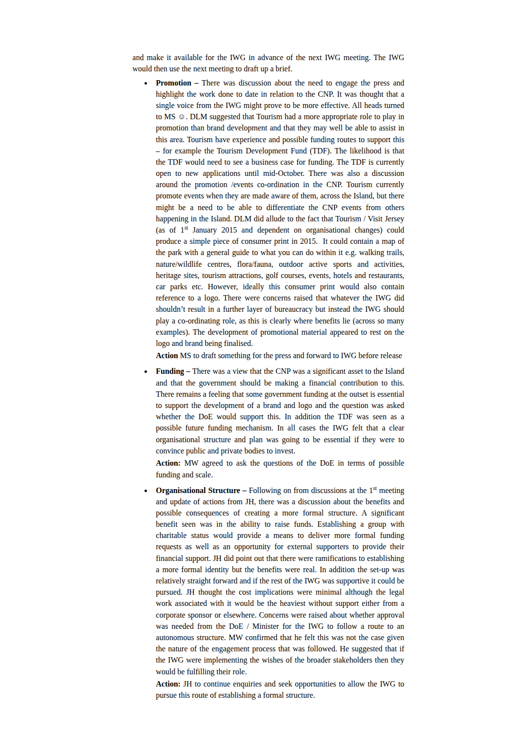and make it available for the IWG in advance of the next IWG meeting. The IWG would then use the next meeting to draft up a brief.
Promotion – There was discussion about the need to engage the press and highlight the work done to date in relation to the CNP. It was thought that a single voice from the IWG might prove to be more effective. All heads turned to MS ☺. DLM suggested that Tourism had a more appropriate role to play in promotion than brand development and that they may well be able to assist in this area. Tourism have experience and possible funding routes to support this – for example the Tourism Development Fund (TDF). The likelihood is that the TDF would need to see a business case for funding. The TDF is currently open to new applications until mid-October. There was also a discussion around the promotion /events co-ordination in the CNP. Tourism currently promote events when they are made aware of them, across the Island, but there might be a need to be able to differentiate the CNP events from others happening in the Island. DLM did allude to the fact that Tourism / Visit Jersey (as of 1st January 2015 and dependent on organisational changes) could produce a simple piece of consumer print in 2015. It could contain a map of the park with a general guide to what you can do within it e.g. walking trails, nature/wildlife centres, flora/fauna, outdoor active sports and activities, heritage sites, tourism attractions, golf courses, events, hotels and restaurants, car parks etc. However, ideally this consumer print would also contain reference to a logo. There were concerns raised that whatever the IWG did shouldn’t result in a further layer of bureaucracy but instead the IWG should play a co-ordinating role, as this is clearly where benefits lie (across so many examples). The development of promotional material appeared to rest on the logo and brand being finalised.
Action MS to draft something for the press and forward to IWG before release
Funding – There was a view that the CNP was a significant asset to the Island and that the government should be making a financial contribution to this. There remains a feeling that some government funding at the outset is essential to support the development of a brand and logo and the question was asked whether the DoE would support this. In addition the TDF was seen as a possible future funding mechanism. In all cases the IWG felt that a clear organisational structure and plan was going to be essential if they were to convince public and private bodies to invest.
Action: MW agreed to ask the questions of the DoE in terms of possible funding and scale.
Organisational Structure – Following on from discussions at the 1st meeting and update of actions from JH, there was a discussion about the benefits and possible consequences of creating a more formal structure. A significant benefit seen was in the ability to raise funds. Establishing a group with charitable status would provide a means to deliver more formal funding requests as well as an opportunity for external supporters to provide their financial support. JH did point out that there were ramifications to establishing a more formal identity but the benefits were real. In addition the set-up was relatively straight forward and if the rest of the IWG was supportive it could be pursued. JH thought the cost implications were minimal although the legal work associated with it would be the heaviest without support either from a corporate sponsor or elsewhere. Concerns were raised about whether approval was needed from the DoE / Minister for the IWG to follow a route to an autonomous structure. MW confirmed that he felt this was not the case given the nature of the engagement process that was followed. He suggested that if the IWG were implementing the wishes of the broader stakeholders then they would be fulfilling their role.
Action: JH to continue enquiries and seek opportunities to allow the IWG to pursue this route of establishing a formal structure.